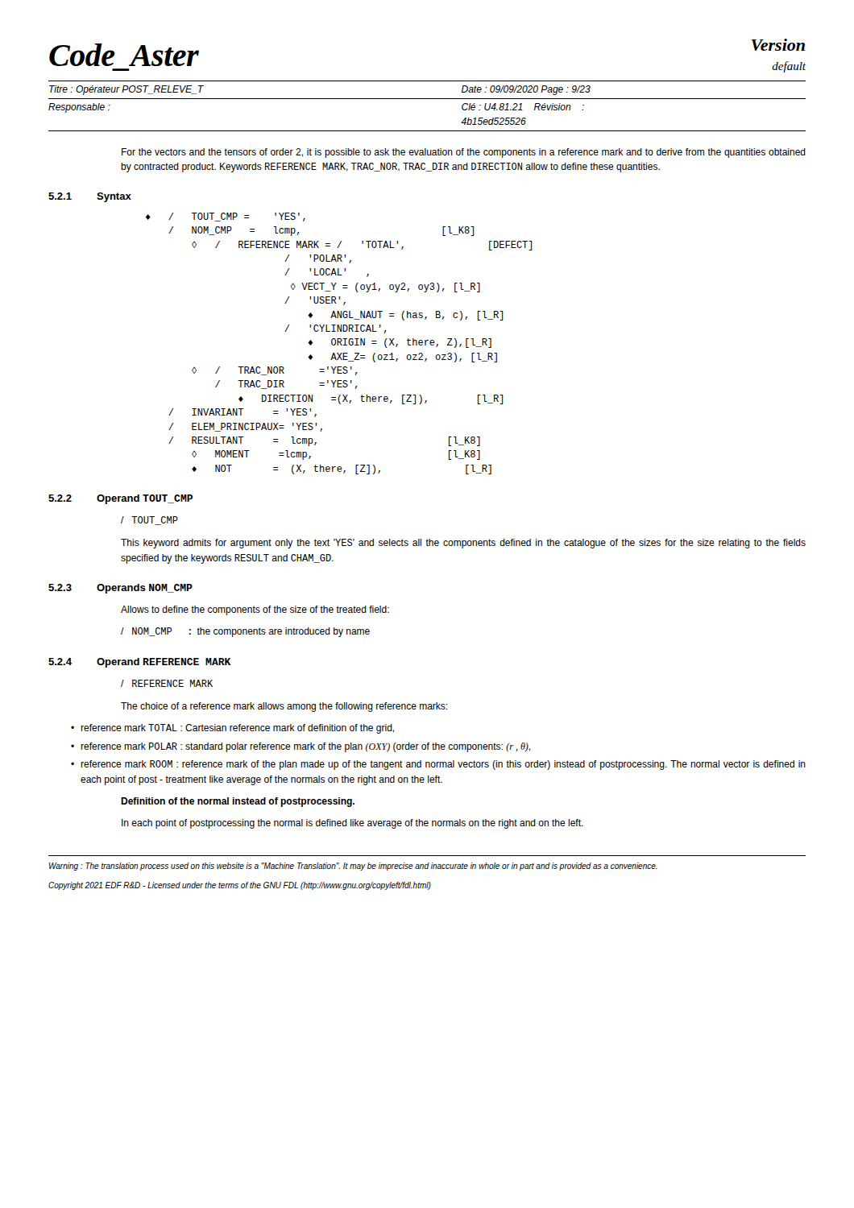Code_Aster
Version
default
| Titre : Opérateur POST_RELEVE_T | Date : 09/09/2020 Page : 9/23 |
| Responsable : | Clé : U4.81.21 Révision : 4b15ed525526 |
For the vectors and the tensors of order 2, it is possible to ask the evaluation of the components in a reference mark and to derive from the quantities obtained by contracted product. Keywords REFERENCE MARK, TRAC_NOR, TRAC_DIR and DIRECTION allow to define these quantities.
5.2.1 Syntax
♦   /   TOUT_CMP =    'YES',
    /   NOM_CMP   =   lcmp,                        [l_K8]
        ◊   /   REFERENCE MARK = /   'TOTAL',              [DEFECT]
                        /   'POLAR',
                        /   'LOCAL'   ,
                         ◊ VECT_Y = (oy1, oy2, oy3), [l_R]
                        /   'USER',
                            ♦   ANGL_NAUT = (has, B, c), [l_R]
                        /   'CYLINDRICAL',
                            ♦   ORIGIN = (X, there, Z),[l_R]
                            ♦   AXE_Z= (oz1, oz2, oz3), [l_R]
        ◊   /   TRAC_NOR      ='YES',
            /   TRAC_DIR      ='YES',
                ♦   DIRECTION   =(X, there, [Z]),        [l_R]
    /   INVARIANT     = 'YES',
    /   ELEM_PRINCIPAUX= 'YES',
    /   RESULTANT     =  lcmp,                      [l_K8]
        ◊   MOMENT     =lcmp,                       [l_K8]
        ♦   NOT       =  (X, there, [Z]),              [l_R]
5.2.2 Operand TOUT_CMP
/ TOUT_CMP
This keyword admits for argument only the text 'YES' and selects all the components defined in the catalogue of the sizes for the size relating to the fields specified by the keywords RESULT and CHAM_GD.
5.2.3 Operands NOM_CMP
Allows to define the components of the size of the treated field:
/ NOM_CMP : the components are introduced by name
5.2.4 Operand REFERENCE MARK
/ REFERENCE MARK
The choice of a reference mark allows among the following reference marks:
reference mark TOTAL : Cartesian reference mark of definition of the grid,
reference mark POLAR : standard polar reference mark of the plan (OXY) (order of the components: (r , θ),
reference mark ROOM : reference mark of the plan made up of the tangent and normal vectors (in this order) instead of postprocessing. The normal vector is defined in each point of post - treatment like average of the normals on the right and on the left.
Definition of the normal instead of postprocessing.
In each point of postprocessing the normal is defined like average of the normals on the right and on the left.
Warning : The translation process used on this website is a "Machine Translation". It may be imprecise and inaccurate in whole or in part and is provided as a convenience.
Copyright 2021 EDF R&D - Licensed under the terms of the GNU FDL (http://www.gnu.org/copyleft/fdl.html)